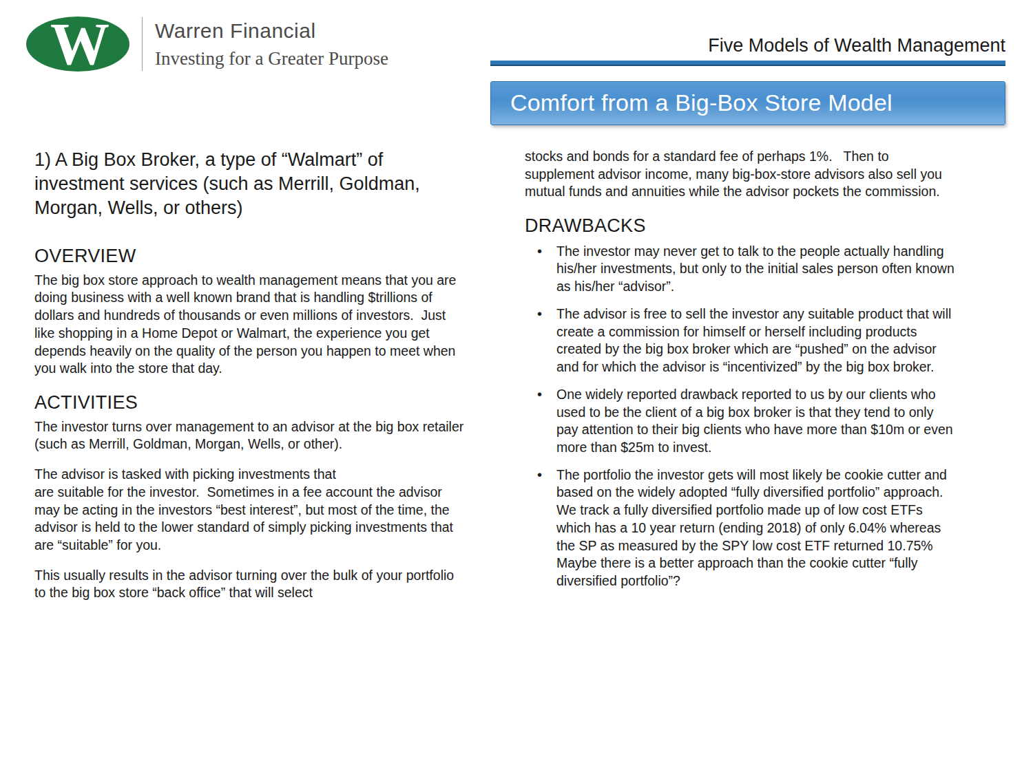W
Warren Financial
Investing for a Greater Purpose
Five Models of Wealth Management
Comfort from a Big-Box Store Model
1) A Big Box Broker, a type of “Walmart” of investment services (such as Merrill, Goldman, Morgan, Wells, or others)
OVERVIEW
The big box store approach to wealth management means that you are doing business with a well known brand that is handling $trillions of dollars and hundreds of thousands or even millions of investors. Just like shopping in a Home Depot or Walmart, the experience you get depends heavily on the quality of the person you happen to meet when you walk into the store that day.
ACTIVITIES
The investor turns over management to an advisor at the big box retailer (such as Merrill, Goldman, Morgan, Wells, or other).
The advisor is tasked with picking investments that
are suitable for the investor. Sometimes in a fee account the advisor may be acting in the investors “best interest”, but most of the time, the advisor is held to the lower standard of simply picking investments that are “suitable” for you.
This usually results in the advisor turning over the bulk of your portfolio to the big box store “back office” that will select
stocks and bonds for a standard fee of perhaps 1%. Then to supplement advisor income, many big-box-store advisors also sell you mutual funds and annuities while the advisor pockets the commission.
DRAWBACKS
The investor may never get to talk to the people actually handling his/her investments, but only to the initial sales person often known as his/her “advisor”.
The advisor is free to sell the investor any suitable product that will create a commission for himself or herself including products created by the big box broker which are “pushed” on the advisor and for which the advisor is “incentivized” by the big box broker.
One widely reported drawback reported to us by our clients who used to be the client of a big box broker is that they tend to only pay attention to their big clients who have more than $10m or even more than $25m to invest.
The portfolio the investor gets will most likely be cookie cutter and based on the widely adopted “fully diversified portfolio” approach. We track a fully diversified portfolio made up of low cost ETFs which has a 10 year return (ending 2018) of only 6.04% whereas the SP as measured by the SPY low cost ETF returned 10.75% Maybe there is a better approach than the cookie cutter “fully diversified portfolio”?